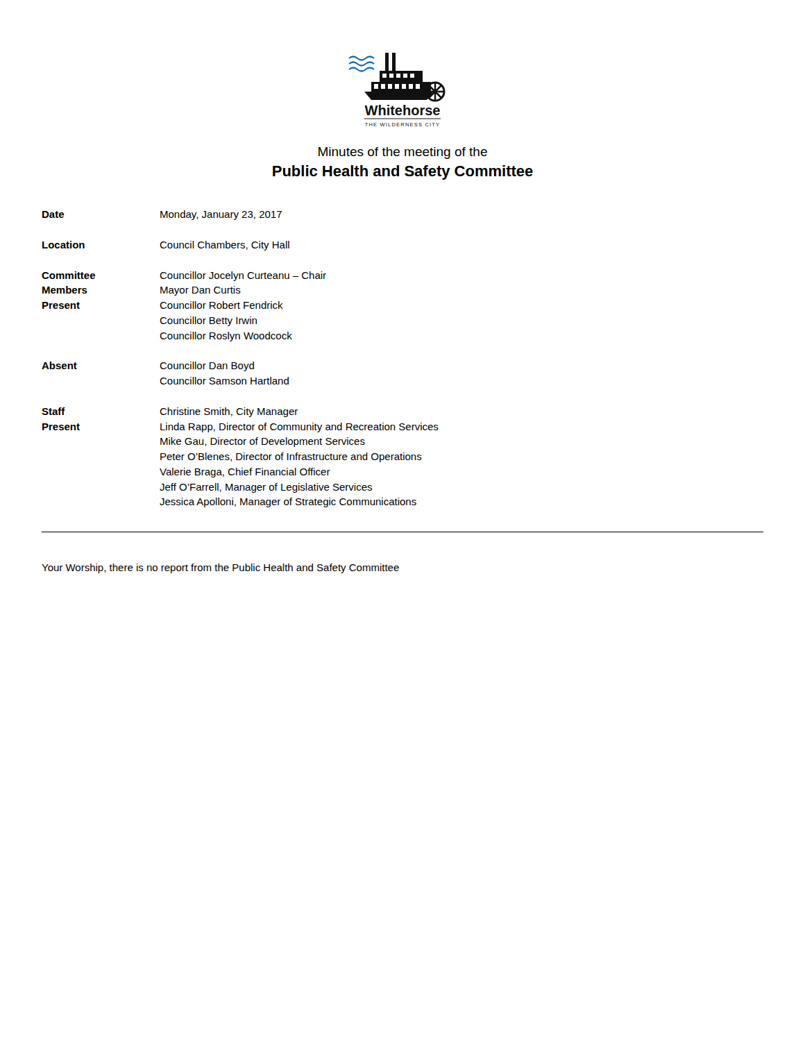Whitehorse THE WILDERNESS CITY
Minutes of the meeting of the Public Health and Safety Committee
| Date | Monday, January 23, 2017 |
| Location | Council Chambers, City Hall |
| Committee Members Present | Councillor Jocelyn Curteanu – Chair Mayor Dan Curtis Councillor Robert Fendrick Councillor Betty Irwin Councillor Roslyn Woodcock |
| Absent | Councillor Dan Boyd Councillor Samson Hartland |
| Staff Present | Christine Smith, City Manager Linda Rapp, Director of Community and Recreation Services Mike Gau, Director of Development Services Peter O’Blenes, Director of Infrastructure and Operations Valerie Braga, Chief Financial Officer Jeff O’Farrell, Manager of Legislative Services Jessica Apolloni, Manager of Strategic Communications |
Your Worship, there is no report from the Public Health and Safety Committee